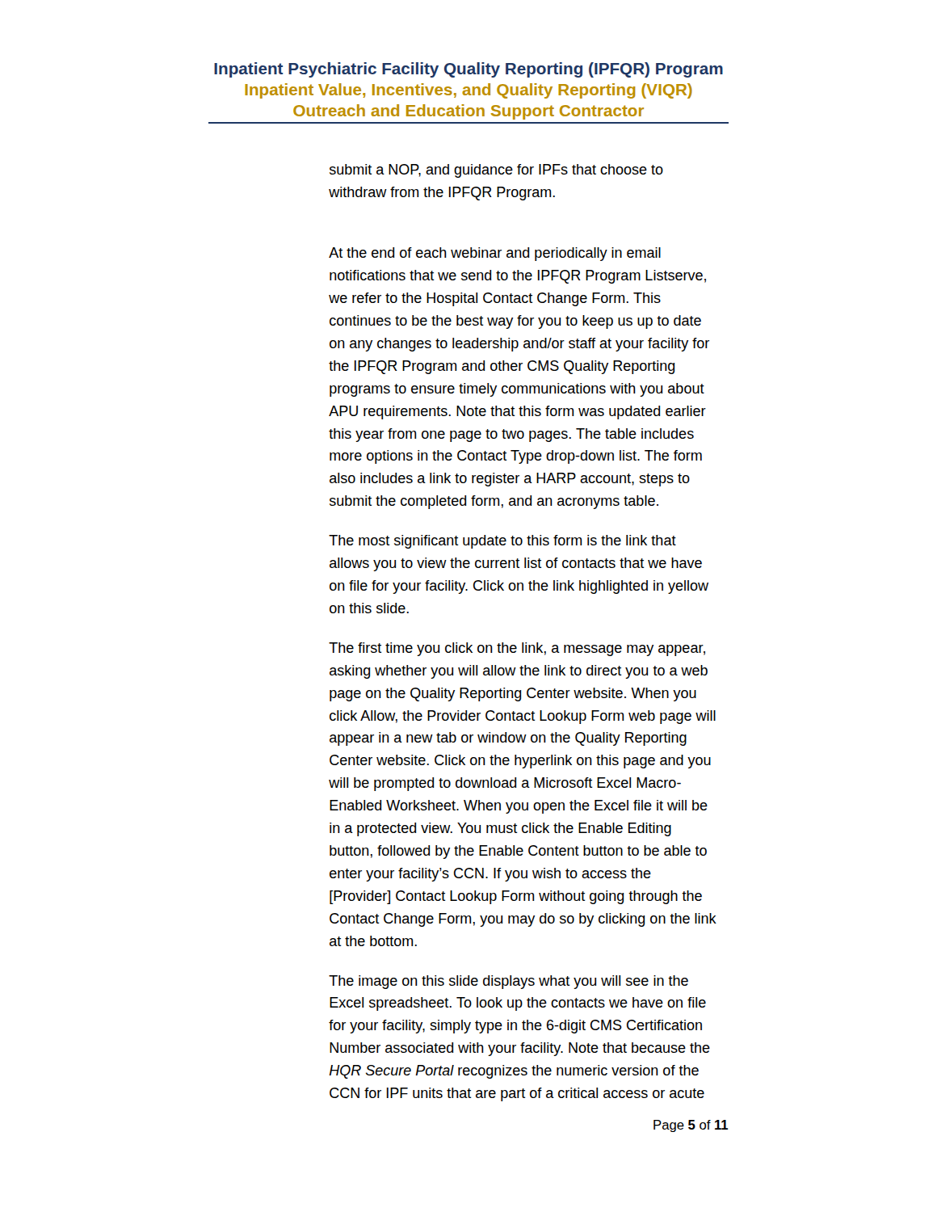Inpatient Psychiatric Facility Quality Reporting (IPFQR) Program
Inpatient Value, Incentives, and Quality Reporting (VIQR)
Outreach and Education Support Contractor
submit a NOP, and guidance for IPFs that choose to withdraw from the IPFQR Program.
At the end of each webinar and periodically in email notifications that we send to the IPFQR Program Listserve, we refer to the Hospital Contact Change Form. This continues to be the best way for you to keep us up to date on any changes to leadership and/or staff at your facility for the IPFQR Program and other CMS Quality Reporting programs to ensure timely communications with you about APU requirements. Note that this form was updated earlier this year from one page to two pages. The table includes more options in the Contact Type drop-down list. The form also includes a link to register a HARP account, steps to submit the completed form, and an acronyms table.
The most significant update to this form is the link that allows you to view the current list of contacts that we have on file for your facility. Click on the link highlighted in yellow on this slide.
The first time you click on the link, a message may appear, asking whether you will allow the link to direct you to a web page on the Quality Reporting Center website. When you click Allow, the Provider Contact Lookup Form web page will appear in a new tab or window on the Quality Reporting Center website. Click on the hyperlink on this page and you will be prompted to download a Microsoft Excel Macro-Enabled Worksheet. When you open the Excel file it will be in a protected view. You must click the Enable Editing button, followed by the Enable Content button to be able to enter your facility’s CCN. If you wish to access the [Provider] Contact Lookup Form without going through the Contact Change Form, you may do so by clicking on the link at the bottom.
The image on this slide displays what you will see in the Excel spreadsheet. To look up the contacts we have on file for your facility, simply type in the 6-digit CMS Certification Number associated with your facility. Note that because the HQR Secure Portal recognizes the numeric version of the CCN for IPF units that are part of a critical access or acute
Page 5 of 11